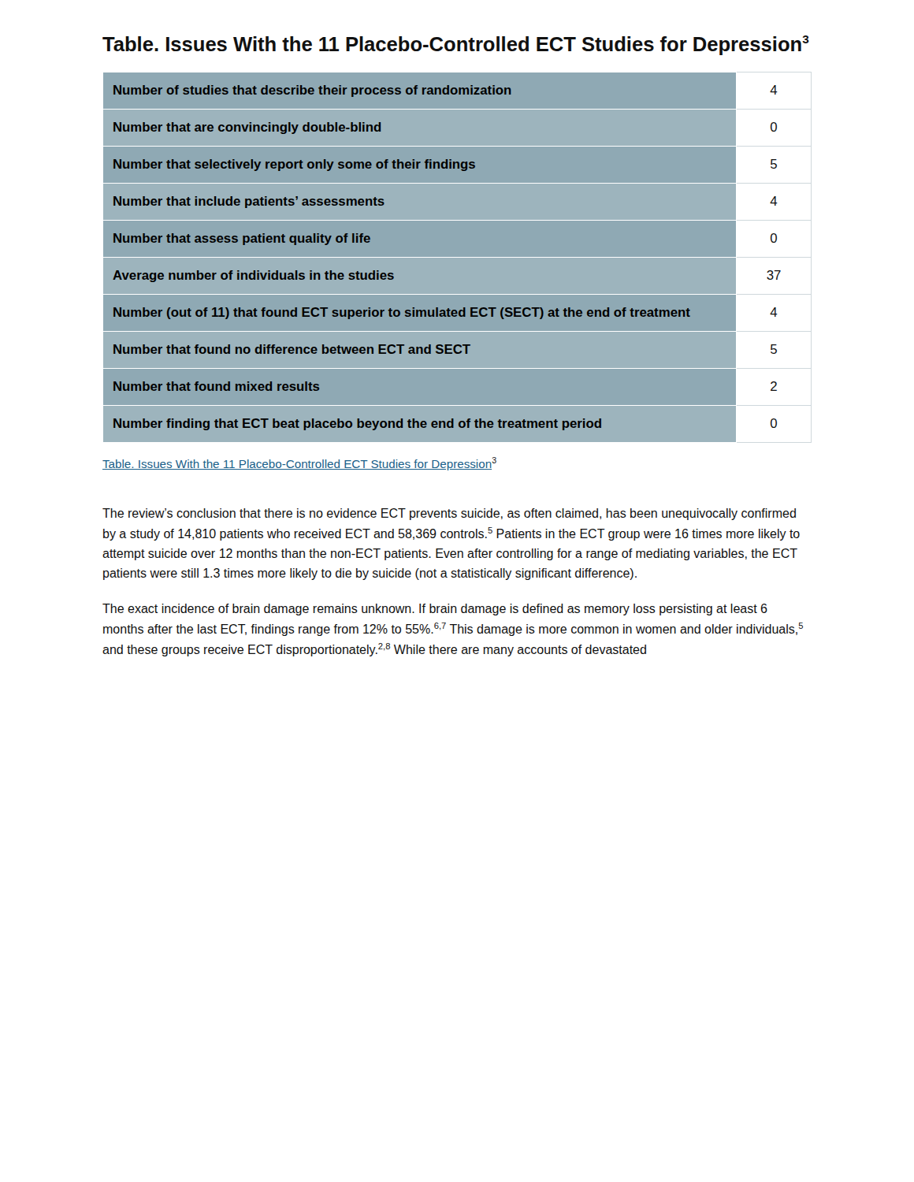Table. Issues With the 11 Placebo-Controlled ECT Studies for Depression3
| Number of studies that describe their process of randomization | 4 |
| Number that are convincingly double-blind | 0 |
| Number that selectively report only some of their findings | 5 |
| Number that include patients’ assessments | 4 |
| Number that assess patient quality of life | 0 |
| Average number of individuals in the studies | 37 |
| Number (out of 11) that found ECT superior to simulated ECT (SECT) at the end of treatment | 4 |
| Number that found no difference between ECT and SECT | 5 |
| Number that found mixed results | 2 |
| Number finding that ECT beat placebo beyond the end of the treatment period | 0 |
Table. Issues With the 11 Placebo-Controlled ECT Studies for Depression3
The review’s conclusion that there is no evidence ECT prevents suicide, as often claimed, has been unequivocally confirmed by a study of 14,810 patients who received ECT and 58,369 controls.5 Patients in the ECT group were 16 times more likely to attempt suicide over 12 months than the non-ECT patients. Even after controlling for a range of mediating variables, the ECT patients were still 1.3 times more likely to die by suicide (not a statistically significant difference).
The exact incidence of brain damage remains unknown. If brain damage is defined as memory loss persisting at least 6 months after the last ECT, findings range from 12% to 55%.6,7 This damage is more common in women and older individuals,5 and these groups receive ECT disproportionately.2,8 While there are many accounts of devastated